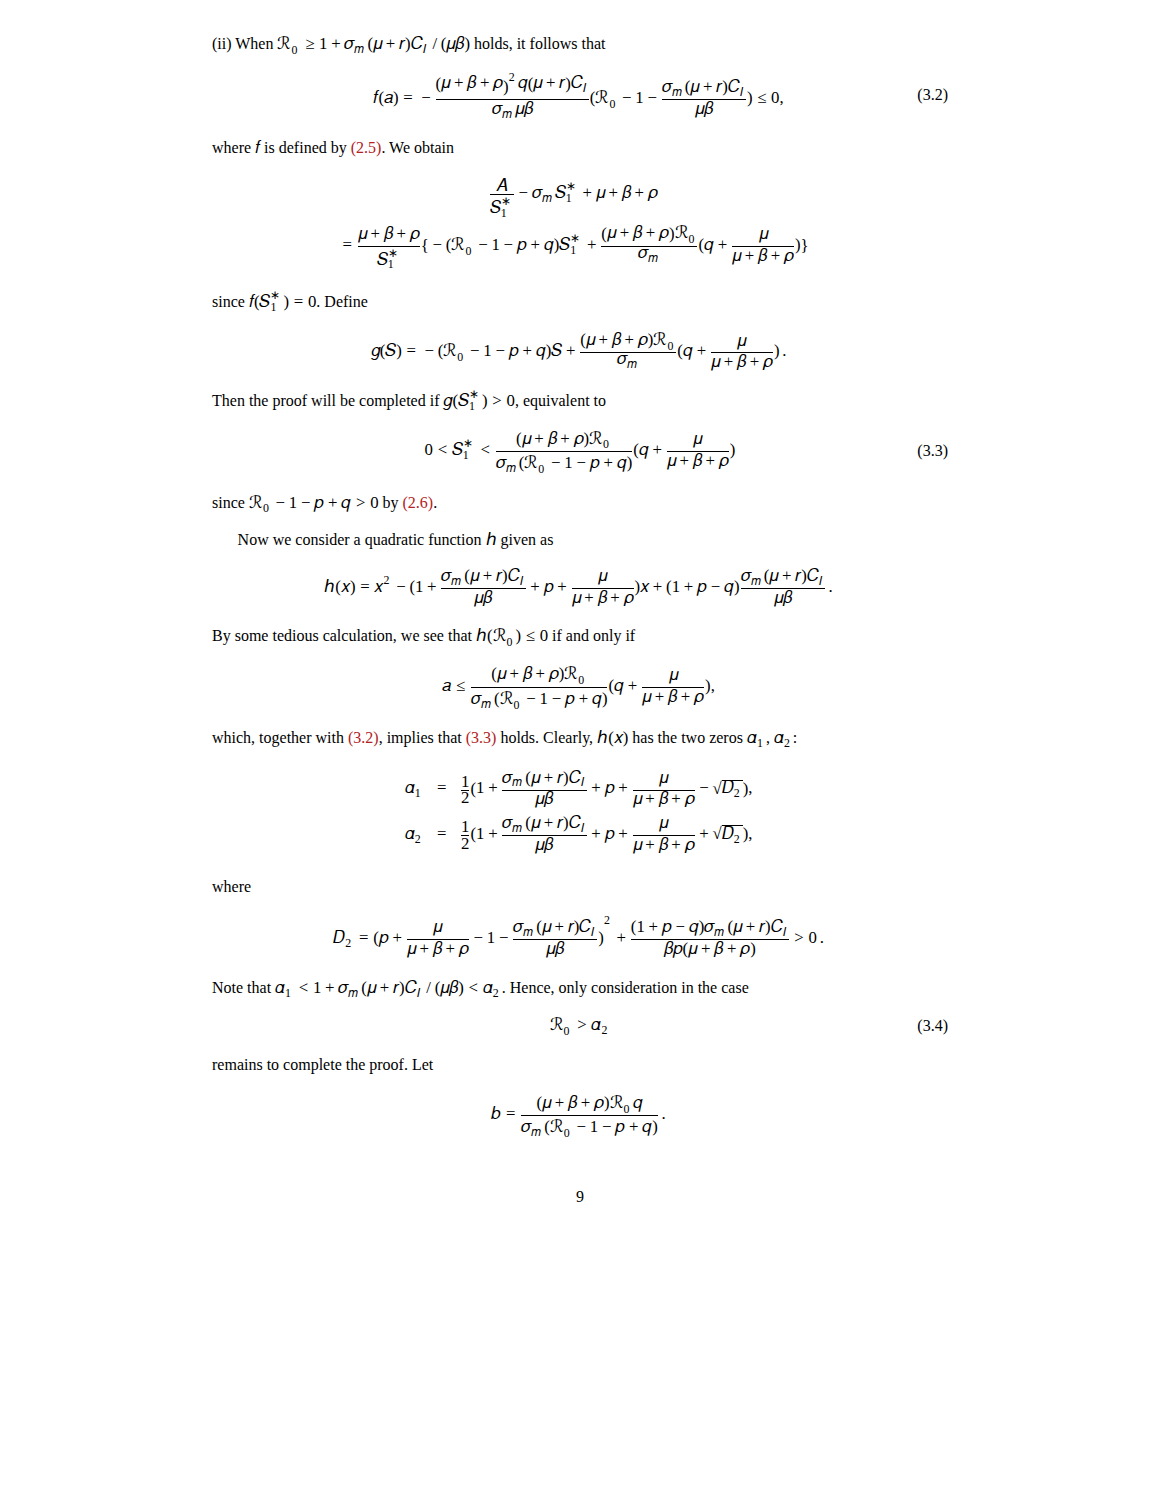(ii) When ℛ0≥1+σm(μ+r)CI/(μβ) holds, it follows that
f(a) = − (μ+β+ρ)2q(μ+r)CI σmμβ ( ℛ0−1− σm(μ+r)CI μβ ) ≤0, (3.2)
where f is defined by (2.5). We obtain
AS1∗ −σmS1∗ +μ+β+ρ = μ+β+ρ S1∗ { −(ℛ0−1−p+q) S1∗ + (μ+β+ρ)ℛ0 σm ( q+ μμ+β+ρ ) }
since f(S1∗)=0. Define
g(S)= −(ℛ0−1−p+q) S + (μ+β+ρ)ℛ0 σm ( q+ μμ+β+ρ ) .
Then the proof will be completed if g(S1∗)>0, equivalent to
0<S1∗< (μ+β+ρ)ℛ0 σm(ℛ0−1−p+q) ( q+ μμ+β+ρ ) (3.3)
since ℛ0−1−p+q>0 by (2.6).
Now we consider a quadratic function h given as
h(x)= x2 − ( 1+ σm(μ+r)CI μβ +p+ μμ+β+ρ ) x + (1+p−q) σm(μ+r)CI μβ .
By some tedious calculation, we see that h(ℛ0)≤0 if and only if
a≤ (μ+β+ρ)ℛ0 σm(ℛ0−1−p+q) ( q+ μμ+β+ρ ) ,
which, together with (3.2), implies that (3.3) holds. Clearly, h(x) has the two zeros α1, α2:
α1 = 12 ( 1+ σm(μ+r)CI μβ +p+ μμ+β+ρ −D2 ) , α2 = 12 ( 1+ σm(μ+r)CI μβ +p+ μμ+β+ρ +D2 ) ,
where
D2= ( p+ μμ+β+ρ −1− σm(μ+r)CI μβ ) 2 + (1+p−q)σm(μ+r)CI βp(μ+β+ρ) >0.
Note that α1<1+σm(μ+r)CI/(μβ)<α2. Hence, only consideration in the case
ℛ0>α2 (3.4)
remains to complete the proof. Let
b= (μ+β+ρ)ℛ0q σm(ℛ0−1−p+q) .
9